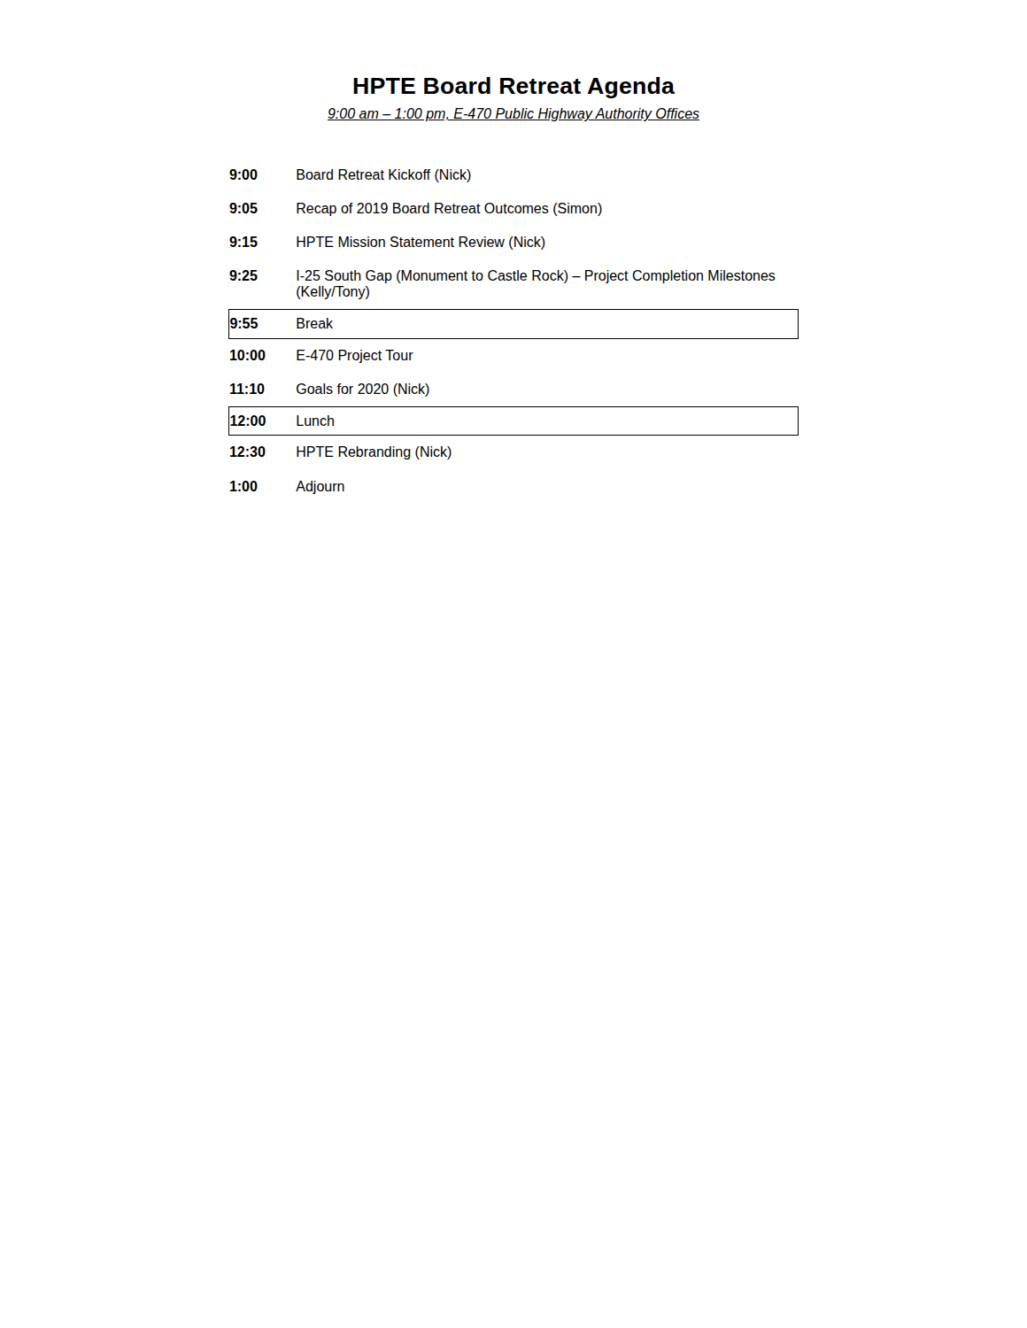HPTE Board Retreat Agenda
9:00 am – 1:00 pm, E-470 Public Highway Authority Offices
| 9:00 | Board Retreat Kickoff (Nick) |
| 9:05 | Recap of 2019 Board Retreat Outcomes (Simon) |
| 9:15 | HPTE Mission Statement Review (Nick) |
| 9:25 | I-25 South Gap (Monument to Castle Rock) – Project Completion Milestones (Kelly/Tony) |
| 9:55 | Break |
| 10:00 | E-470 Project Tour |
| 11:10 | Goals for 2020 (Nick) |
| 12:00 | Lunch |
| 12:30 | HPTE Rebranding (Nick) |
| 1:00 | Adjourn |